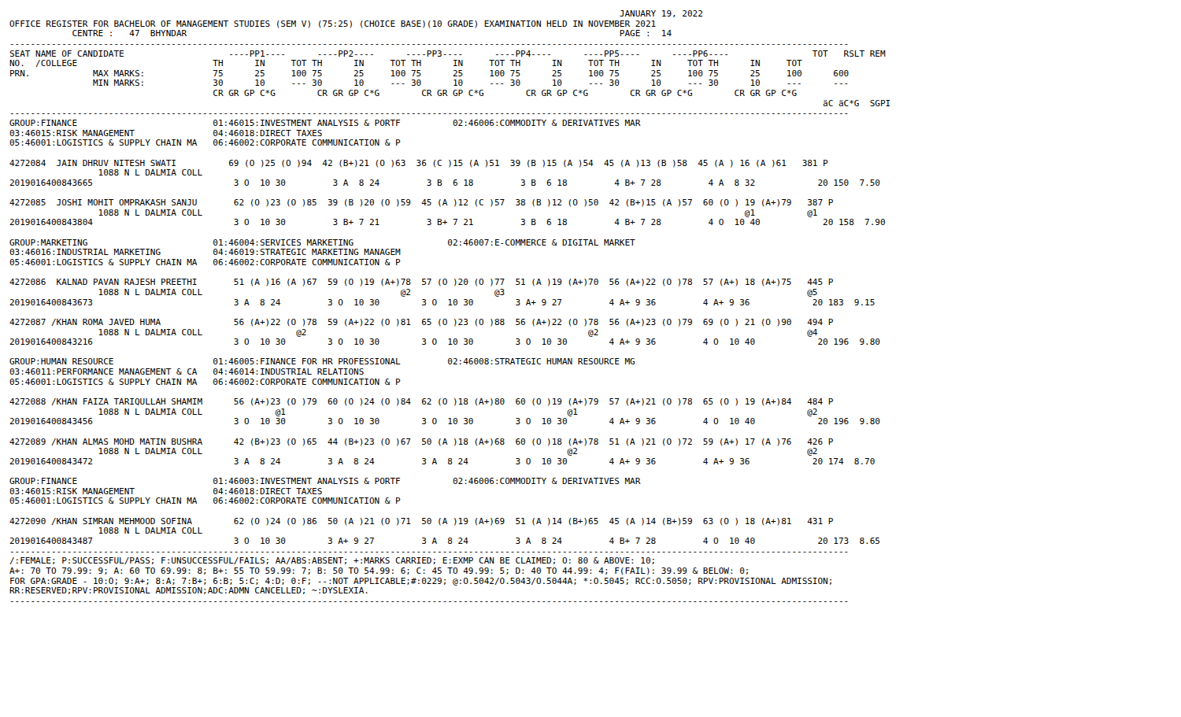JANUARY 19, 2022
OFFICE REGISTER FOR BACHELOR OF MANAGEMENT STUDIES (SEM V) (75:25) (CHOICE BASE)(10 GRADE) EXAMINATION HELD IN NOVEMBER 2021
            CENTRE :   47  BHYNDAR                                                                                   PAGE :  14
-----------------------------------------------------------------------------------------------------------------------------------------------------------------
SEAT NAME OF CANDIDATE                    ----PP1----      ----PP2----      ----PP3----      ----PP4----      ----PP5----      ----PP6----                TOT   RSLT REM
NO.  /COLLEGE                          TH      IN     TOT TH      IN     TOT TH      IN     TOT TH      IN     TOT TH      IN     TOT TH      IN     TOT
PRN.            MAX MARKS:             75      25     100 75      25     100 75      25     100 75      25     100 75      25     100 75      25     100      600
                MIN MARKS:             30      10     --- 30      10     --- 30      10     --- 30      10     --- 30      10     --- 30      10     ---      ---
                                       CR GR GP C*G        CR GR GP C*G        CR GR GP C*G        CR GR GP C*G        CR GR GP C*G        CR GR GP C*G
                                                                                                                                                            äC äC*G  SGPI
-----------------------------------------------------------------------------------------------------------------------------------------------------------------
GROUP:FINANCE                          01:46015:INVESTMENT ANALYSIS & PORTF          02:46006:COMMODITY & DERIVATIVES MAR
03:46015:RISK MANAGEMENT               04:46018:DIRECT TAXES
05:46001:LOGISTICS & SUPPLY CHAIN MA   06:46002:CORPORATE COMMUNICATION & P

4272084  JAIN DHRUV NITESH SWATI          69 (O )25 (O )94  42 (B+)21 (O )63  36 (C )15 (A )51  39 (B )15 (A )54  45 (A )13 (B )58  45 (A ) 16 (A )61   381 P
                 1088 N L DALMIA COLL
2019016400843665                           3 O  10 30         3 A  8 24         3 B  6 18         3 B  6 18         4 B+ 7 28         4 A  8 32            20 150  7.50

4272085  JOSHI MOHIT OMPRAKASH SANJU       62 (O )23 (O )85  39 (B )20 (O )59  45 (A )12 (C )57  38 (B )12 (O )50  42 (B+)15 (A )57  60 (O ) 19 (A+)79   387 P
                 1088 N L DALMIA COLL                                                                                                        @1          @1
2019016400843804                           3 O  10 30         3 B+ 7 21         3 B+ 7 21         3 B  6 18         4 B+ 7 28         4 O  10 40            20 158  7.90

GROUP:MARKETING                        01:46004:SERVICES MARKETING                  02:46007:E-COMMERCE & DIGITAL MARKET
03:46016:INDUSTRIAL MARKETING          04:46019:STRATEGIC MARKETING MANAGEM
05:46001:LOGISTICS & SUPPLY CHAIN MA   06:46002:CORPORATE COMMUNICATION & P

4272086  KALNAD PAVAN RAJESH PREETHI       51 (A )16 (A )67  59 (O )19 (A+)78  57 (O )20 (O )77  51 (A )19 (A+)70  56 (A+)22 (O )78  57 (A+) 18 (A+)75   445 P
                 1088 N L DALMIA COLL                                      @2                @3                                                          @5
2019016400843673                           3 A  8 24         3 O  10 30        3 O  10 30        3 A+ 9 27         4 A+ 9 36         4 A+ 9 36            20 183  9.15

4272087 /KHAN ROMA JAVED HUMA              56 (A+)22 (O )78  59 (A+)22 (O )81  65 (O )23 (O )88  56 (A+)22 (O )78  56 (A+)23 (O )79  69 (O ) 21 (O )90   494 P
                 1088 N L DALMIA COLL                  @2                                                      @2                                        @4
2019016400843216                           3 O  10 30        3 O  10 30        3 O  10 30        3 O  10 30        4 A+ 9 36         4 O  10 40            20 196  9.80

GROUP:HUMAN RESOURCE                   01:46005:FINANCE FOR HR PROFESSIONAL         02:46008:STRATEGIC HUMAN RESOURCE MG
03:46011:PERFORMANCE MANAGEMENT & CA   04:46014:INDUSTRIAL RELATIONS
05:46001:LOGISTICS & SUPPLY CHAIN MA   06:46002:CORPORATE COMMUNICATION & P

4272088 /KHAN FAIZA TARIQULLAH SHAMIM      56 (A+)23 (O )79  60 (O )24 (O )84  62 (O )18 (A+)80  60 (O )19 (A+)79  57 (A+)21 (O )78  65 (O ) 19 (A+)84   484 P
                 1088 N L DALMIA COLL              @1                                                      @1                                            @2
2019016400843456                           3 O  10 30        3 O  10 30        3 O  10 30        3 O  10 30        4 A+ 9 36         4 O  10 40            20 196  9.80

4272089 /KHAN ALMAS MOHD MATIN BUSHRA      42 (B+)23 (O )65  44 (B+)23 (O )67  50 (A )18 (A+)68  60 (O )18 (A+)78  51 (A )21 (O )72  59 (A+) 17 (A )76   426 P
                 1088 N L DALMIA COLL                                                                      @2                                            @2
2019016400843472                           3 A  8 24         3 A  8 24         3 A  8 24         3 O  10 30        4 A+ 9 36         4 A+ 9 36            20 174  8.70

GROUP:FINANCE                          01:46003:INVESTMENT ANALYSIS & PORTF          02:46006:COMMODITY & DERIVATIVES MAR
03:46015:RISK MANAGEMENT               04:46018:DIRECT TAXES
05:46001:LOGISTICS & SUPPLY CHAIN MA   06:46002:CORPORATE COMMUNICATION & P

4272090 /KHAN SIMRAN MEHMOOD SOFINA        62 (O )24 (O )86  50 (A )21 (O )71  50 (A )19 (A+)69  51 (A )14 (B+)65  45 (A )14 (B+)59  63 (O ) 18 (A+)81   431 P
                 1088 N L DALMIA COLL
2019016400843487                           3 O  10 30        3 A+ 9 27         3 A  8 24         3 A  8 24         4 B+ 7 28         4 O  10 40            20 173  8.65
-----------------------------------------------------------------------------------------------------------------------------------------------------------------
/:FEMALE; P:SUCCESSFUL/PASS; F:UNSUCCESSFUL/FAILS; AA/ABS:ABSENT; +:MARKS CARRIED; E:EXMP CAN BE CLAIMED; O: 80 & ABOVE: 10;
A+: 70 TO 79.99: 9; A: 60 TO 69.99: 8; B+: 55 TO 59.99: 7; B: 50 TO 54.99: 6; C: 45 TO 49.99: 5; D: 40 TO 44.99: 4; F(FAIL): 39.99 & BELOW: 0;
FOR GPA:GRADE - 10:O; 9:A+; 8:A; 7:B+; 6:B; 5:C; 4:D; 0:F; --:NOT APPLICABLE;#:0229; @:O.5042/O.5043/O.5044A; *:O.5045; RCC:O.5050; RPV:PROVISIONAL ADMISSION;
RR:RESERVED;RPV:PROVISIONAL ADMISSION;ADC:ADMN CANCELLED; ~:DYSLEXIA.
-----------------------------------------------------------------------------------------------------------------------------------------------------------------